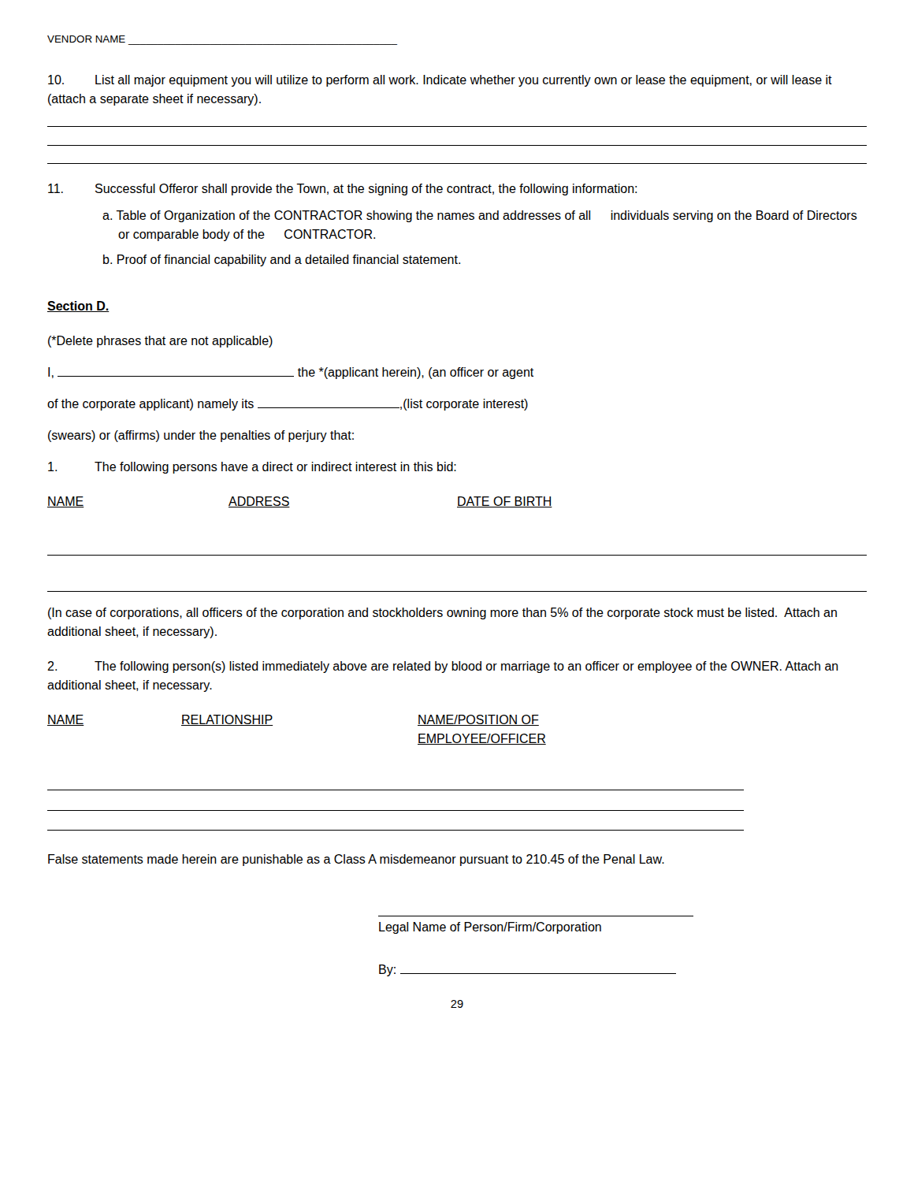VENDOR NAME ______________________________________________
10. List all major equipment you will utilize to perform all work. Indicate whether you currently own or lease the equipment, or will lease it (attach a separate sheet if necessary).
11. Successful Offeror shall provide the Town, at the signing of the contract, the following information:
a. Table of Organization of the CONTRACTOR showing the names and addresses of all individuals serving on the Board of Directors or comparable body of the CONTRACTOR.
b. Proof of financial capability and a detailed financial statement.
Section D.
(*Delete phrases that are not applicable)
I, the *(applicant herein), (an officer or agent
of the corporate applicant) namely its ,(list corporate interest)
(swears) or (affirms) under the penalties of perjury that:
1. The following persons have a direct or indirect interest in this bid:
NAME ADDRESS DATE OF BIRTH
(In case of corporations, all officers of the corporation and stockholders owning more than 5% of the corporate stock must be listed. Attach an additional sheet, if necessary).
2. The following person(s) listed immediately above are related by blood or marriage to an officer or employee of the OWNER. Attach an additional sheet, if necessary.
NAME RELATIONSHIP NAME/POSITION OF
EMPLOYEE/OFFICER
False statements made herein are punishable as a Class A misdemeanor pursuant to 210.45 of the Penal Law.
Legal Name of Person/Firm/Corporation
By:
29